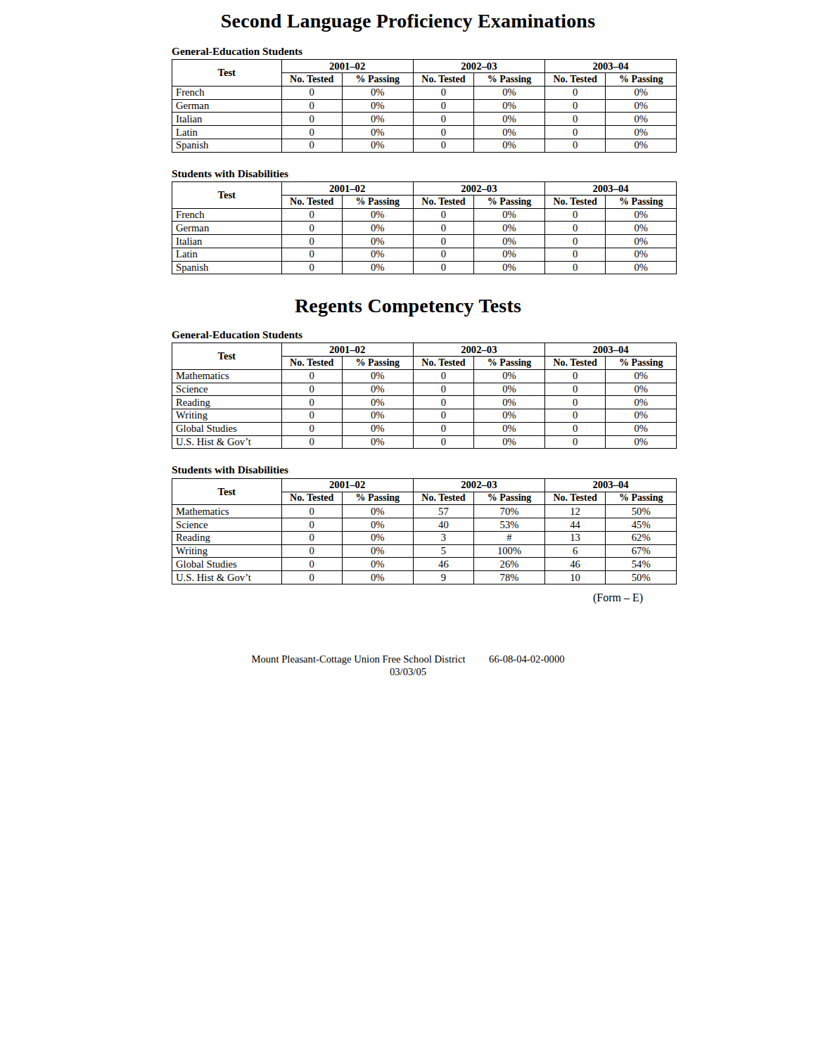Second Language Proficiency Examinations
General-Education Students
| Test | 2001–02 | 2002–03 | 2003–04 |
| --- | --- | --- | --- |
| No. Tested | % Passing | No. Tested | % Passing | No. Tested | % Passing |
| French | 0 | 0% | 0 | 0% | 0 | 0% |
| German | 0 | 0% | 0 | 0% | 0 | 0% |
| Italian | 0 | 0% | 0 | 0% | 0 | 0% |
| Latin | 0 | 0% | 0 | 0% | 0 | 0% |
| Spanish | 0 | 0% | 0 | 0% | 0 | 0% |
Students with Disabilities
| Test | 2001–02 | 2002–03 | 2003–04 |
| --- | --- | --- | --- |
| No. Tested | % Passing | No. Tested | % Passing | No. Tested | % Passing |
| French | 0 | 0% | 0 | 0% | 0 | 0% |
| German | 0 | 0% | 0 | 0% | 0 | 0% |
| Italian | 0 | 0% | 0 | 0% | 0 | 0% |
| Latin | 0 | 0% | 0 | 0% | 0 | 0% |
| Spanish | 0 | 0% | 0 | 0% | 0 | 0% |
Regents Competency Tests
General-Education Students
| Test | 2001–02 | 2002–03 | 2003–04 |
| --- | --- | --- | --- |
| No. Tested | % Passing | No. Tested | % Passing | No. Tested | % Passing |
| Mathematics | 0 | 0% | 0 | 0% | 0 | 0% |
| Science | 0 | 0% | 0 | 0% | 0 | 0% |
| Reading | 0 | 0% | 0 | 0% | 0 | 0% |
| Writing | 0 | 0% | 0 | 0% | 0 | 0% |
| Global Studies | 0 | 0% | 0 | 0% | 0 | 0% |
| U.S. Hist & Gov’t | 0 | 0% | 0 | 0% | 0 | 0% |
Students with Disabilities
| Test | 2001–02 | 2002–03 | 2003–04 |
| --- | --- | --- | --- |
| No. Tested | % Passing | No. Tested | % Passing | No. Tested | % Passing |
| Mathematics | 0 | 0% | 57 | 70% | 12 | 50% |
| Science | 0 | 0% | 40 | 53% | 44 | 45% |
| Reading | 0 | 0% | 3 | # | 13 | 62% |
| Writing | 0 | 0% | 5 | 100% | 6 | 67% |
| Global Studies | 0 | 0% | 46 | 26% | 46 | 54% |
| U.S. Hist & Gov’t | 0 | 0% | 9 | 78% | 10 | 50% |
(Form – E)
Mount Pleasant-Cottage Union Free School District 66-08-04-02-0000
03/03/05